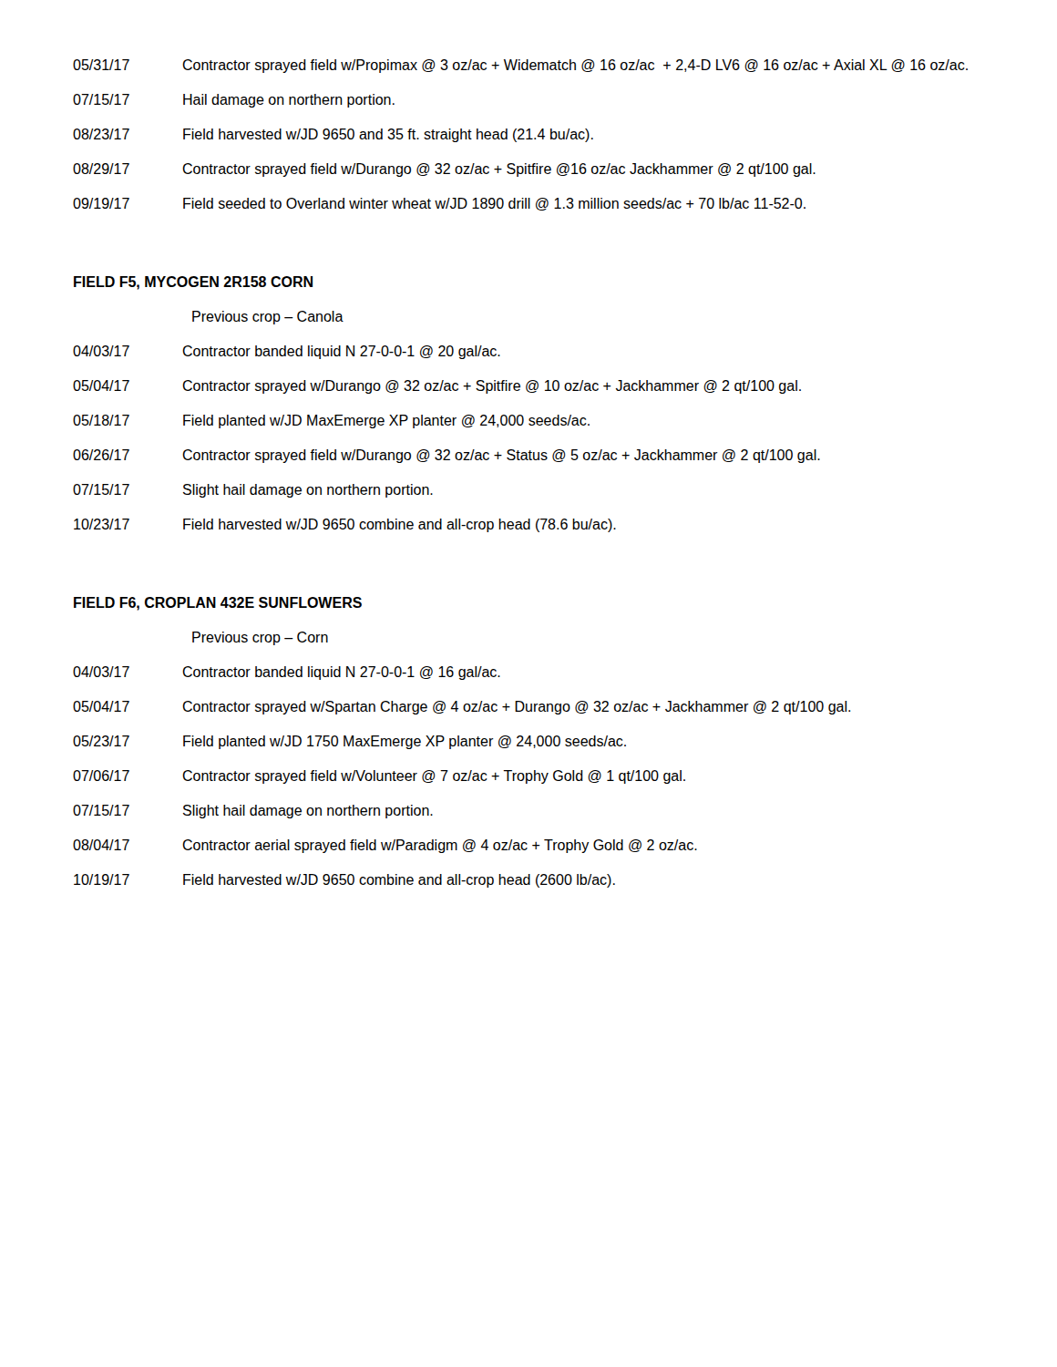| 05/31/17 | Contractor sprayed field w/Propimax @ 3 oz/ac + Widematch @ 16 oz/ac + 2,4-D LV6 @ 16 oz/ac + Axial XL @ 16 oz/ac. |
| 07/15/17 | Hail damage on northern portion. |
| 08/23/17 | Field harvested w/JD 9650 and 35 ft. straight head (21.4 bu/ac). |
| 08/29/17 | Contractor sprayed field w/Durango @ 32 oz/ac + Spitfire @16 oz/ac Jackhammer @ 2 qt/100 gal. |
| 09/19/17 | Field seeded to Overland winter wheat w/JD 1890 drill @ 1.3 million seeds/ac + 70 lb/ac 11-52-0. |
FIELD F5, MYCOGEN 2R158 CORN
Previous crop – Canola
| 04/03/17 | Contractor banded liquid N 27-0-0-1 @ 20 gal/ac. |
| 05/04/17 | Contractor sprayed w/Durango @ 32 oz/ac + Spitfire @ 10 oz/ac + Jackhammer @ 2 qt/100 gal. |
| 05/18/17 | Field planted w/JD MaxEmerge XP planter @ 24,000 seeds/ac. |
| 06/26/17 | Contractor sprayed field w/Durango @ 32 oz/ac + Status @ 5 oz/ac + Jackhammer @ 2 qt/100 gal. |
| 07/15/17 | Slight hail damage on northern portion. |
| 10/23/17 | Field harvested w/JD 9650 combine and all-crop head (78.6 bu/ac). |
FIELD F6, CROPLAN 432E SUNFLOWERS
Previous crop – Corn
| 04/03/17 | Contractor banded liquid N 27-0-0-1 @ 16 gal/ac. |
| 05/04/17 | Contractor sprayed w/Spartan Charge @ 4 oz/ac + Durango @ 32 oz/ac + Jackhammer @ 2 qt/100 gal. |
| 05/23/17 | Field planted w/JD 1750 MaxEmerge XP planter @ 24,000 seeds/ac. |
| 07/06/17 | Contractor sprayed field w/Volunteer @ 7 oz/ac + Trophy Gold @ 1 qt/100 gal. |
| 07/15/17 | Slight hail damage on northern portion. |
| 08/04/17 | Contractor aerial sprayed field w/Paradigm @ 4 oz/ac + Trophy Gold @ 2 oz/ac. |
| 10/19/17 | Field harvested w/JD 9650 combine and all-crop head (2600 lb/ac). |